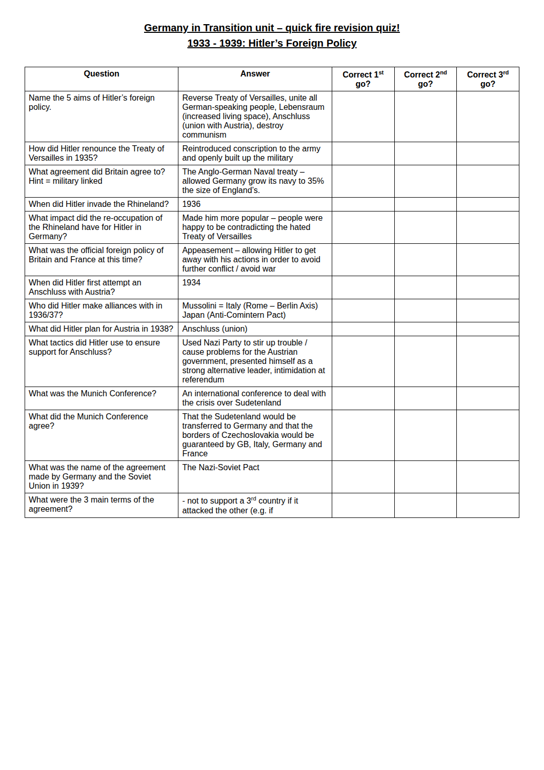Germany in Transition unit – quick fire revision quiz!
1933 - 1939: Hitler’s Foreign Policy
| Question | Answer | Correct 1 st go? | Correct 2 nd go? | Correct 3 rd go? |
| --- | --- | --- | --- | --- |
| Name the 5 aims of Hitler’s foreign policy. | Reverse Treaty of Versailles, unite all German-speaking people, Lebensraum (increased living space), Anschluss (union with Austria), destroy communism | | | |
| How did Hitler renounce the Treaty of Versailles in 1935? | Reintroduced conscription to the army and openly built up the military | | | |
| What agreement did Britain agree to? Hint = military linked | The Anglo-German Naval treaty – allowed Germany grow its navy to 35% the size of England’s. | | | |
| When did Hitler invade the Rhineland? | 1936 | | | |
| What impact did the re-occupation of the Rhineland have for Hitler in Germany? | Made him more popular – people were happy to be contradicting the hated Treaty of Versailles | | | |
| What was the official foreign policy of Britain and France at this time? | Appeasement – allowing Hitler to get away with his actions in order to avoid further conflict / avoid war | | | |
| When did Hitler first attempt an Anschluss with Austria? | 1934 | | | |
| Who did Hitler make alliances with in 1936/37? | Mussolini = Italy (Rome – Berlin Axis) Japan (Anti-Comintern Pact) | | | |
| What did Hitler plan for Austria in 1938? | Anschluss (union) | | | |
| What tactics did Hitler use to ensure support for Anschluss? | Used Nazi Party to stir up trouble / cause problems for the Austrian government, presented himself as a strong alternative leader, intimidation at referendum | | | |
| What was the Munich Conference? | An international conference to deal with the crisis over Sudetenland | | | |
| What did the Munich Conference agree? | That the Sudetenland would be transferred to Germany and that the borders of Czechoslovakia would be guaranteed by GB, Italy, Germany and France | | | |
| What was the name of the agreement made by Germany and the Soviet Union in 1939? | The Nazi-Soviet Pact | | | |
| What were the 3 main terms of the agreement? | - not to support a 3 rd country if it attacked the other (e.g. if | | | |